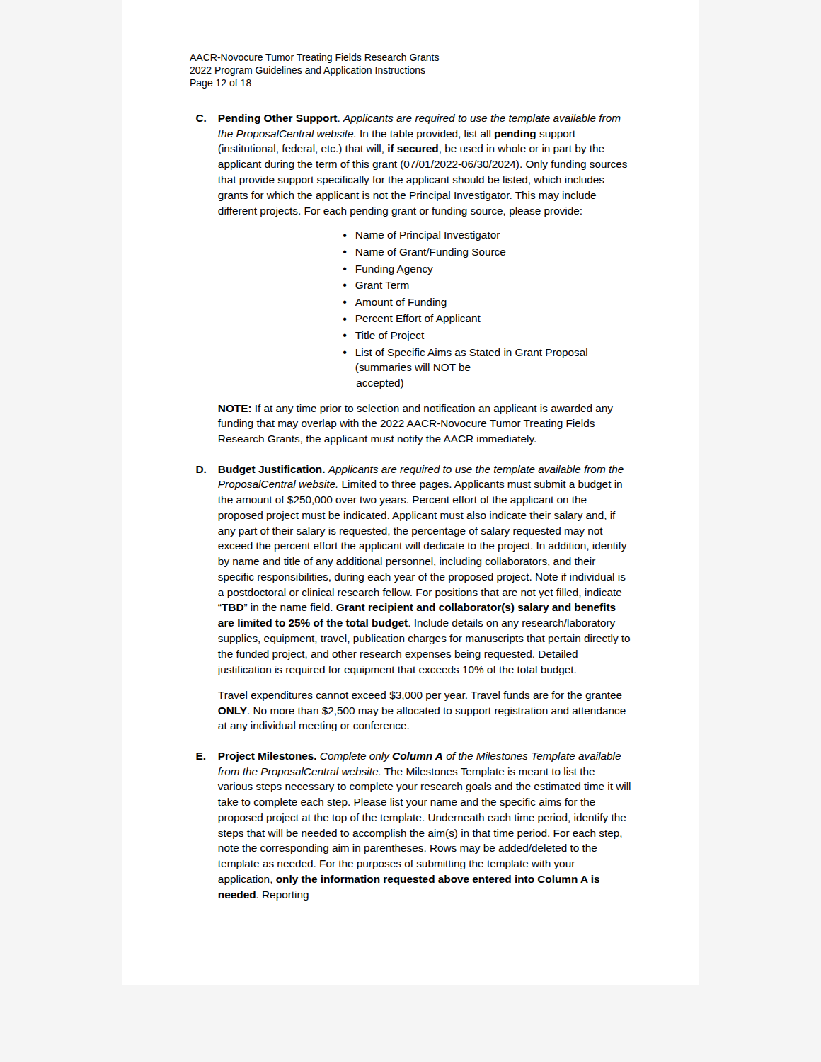AACR-Novocure Tumor Treating Fields Research Grants
2022 Program Guidelines and Application Instructions
Page 12 of 18
C.
Pending Other Support. Applicants are required to use the template available from the ProposalCentral website. In the table provided, list all pending support (institutional, federal, etc.) that will, if secured, be used in whole or in part by the applicant during the term of this grant (07/01/2022-06/30/2024). Only funding sources that provide support specifically for the applicant should be listed, which includes grants for which the applicant is not the Principal Investigator. This may include different projects. For each pending grant or funding source, please provide:
Name of Principal Investigator
Name of Grant/Funding Source
Funding Agency
Grant Term
Amount of Funding
Percent Effort of Applicant
Title of Project
List of Specific Aims as Stated in Grant Proposal (summaries will NOT beaccepted)
NOTE: If at any time prior to selection and notification an applicant is awarded any funding that may overlap with the 2022 AACR-Novocure Tumor Treating Fields Research Grants, the applicant must notify the AACR immediately.
D.
Budget Justification. Applicants are required to use the template available from the ProposalCentral website. Limited to three pages. Applicants must submit a budget in the amount of $250,000 over two years. Percent effort of the applicant on the proposed project must be indicated. Applicant must also indicate their salary and, if any part of their salary is requested, the percentage of salary requested may not exceed the percent effort the applicant will dedicate to the project. In addition, identify by name and title of any additional personnel, including collaborators, and their specific responsibilities, during each year of the proposed project. Note if individual is a postdoctoral or clinical research fellow. For positions that are not yet filled, indicate “TBD” in the name field. Grant recipient and collaborator(s) salary and benefits are limited to 25% of the total budget. Include details on any research/laboratory supplies, equipment, travel, publication charges for manuscripts that pertain directly to the funded project, and other research expenses being requested. Detailed justification is required for equipment that exceeds 10% of the total budget.
Travel expenditures cannot exceed $3,000 per year. Travel funds are for the grantee ONLY. No more than $2,500 may be allocated to support registration and attendance at any individual meeting or conference.
E.
Project Milestones. Complete only Column A of the Milestones Template available from the ProposalCentral website. The Milestones Template is meant to list the various steps necessary to complete your research goals and the estimated time it will take to complete each step. Please list your name and the specific aims for the proposed project at the top of the template. Underneath each time period, identify the steps that will be needed to accomplish the aim(s) in that time period. For each step, note the corresponding aim in parentheses. Rows may be added/deleted to the template as needed. For the purposes of submitting the template with your application, only the information requested above entered into Column A is needed. Reporting